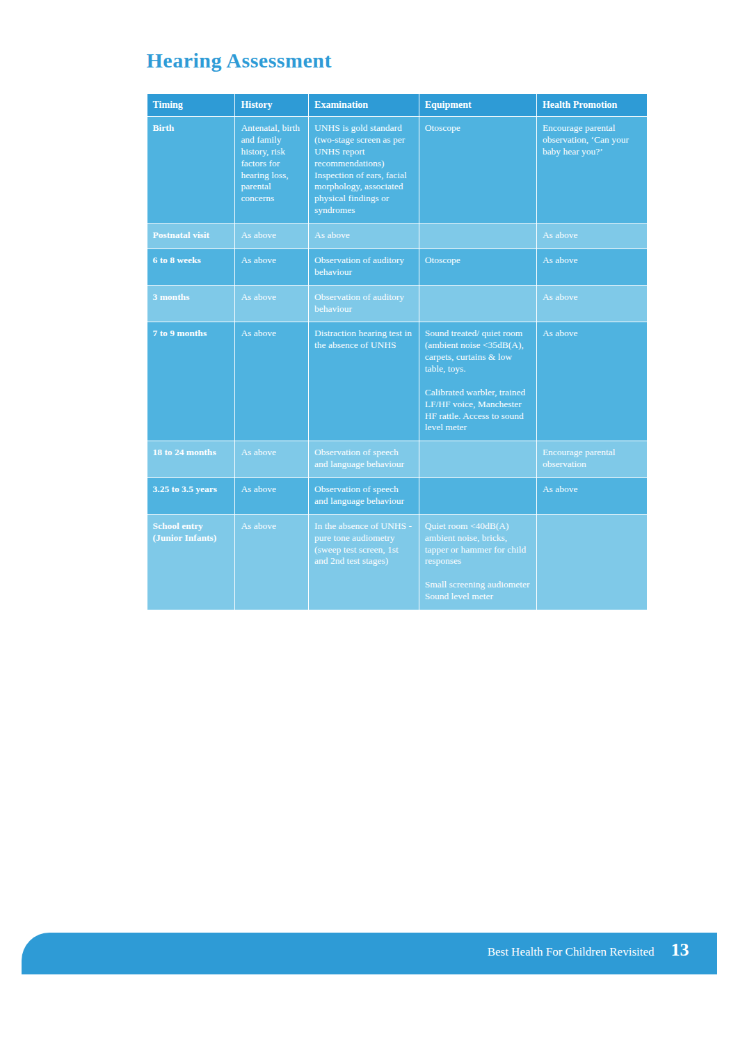Hearing Assessment
| Timing | History | Examination | Equipment | Health Promotion |
| --- | --- | --- | --- | --- |
| Birth | Antenatal, birth and family history, risk factors for hearing loss, parental concerns | UNHS is gold standard (two-stage screen as per UNHS report recommendations) Inspection of ears, facial morphology, associated physical findings or syndromes | Otoscope | Encourage parental observation, ‘Can your baby hear you?’ |
| Postnatal visit | As above | As above | | As above |
| 6 to 8 weeks | As above | Observation of auditory behaviour | Otoscope | As above |
| 3 months | As above | Observation of auditory behaviour | | As above |
| 7 to 9 months | As above | Distraction hearing test in the absence of UNHS | Sound treated/ quiet room (ambient noise <35dB(A), carpets, curtains & low table, toys. Calibrated warbler, trained LF/HF voice, Manchester HF rattle. Access to sound level meter | As above |
| 18 to 24 months | As above | Observation of speech and language behaviour | | Encourage parental observation |
| 3.25 to 3.5 years | As above | Observation of speech and language behaviour | | As above |
| School entry (Junior Infants) | As above | In the absence of UNHS - pure tone audiometry (sweep test screen, 1st and 2nd test stages) | Quiet room <40dB(A) ambient noise, bricks, tapper or hammer for child responses Small screening audiometer Sound level meter | |
Best Health For Children Revisited
13